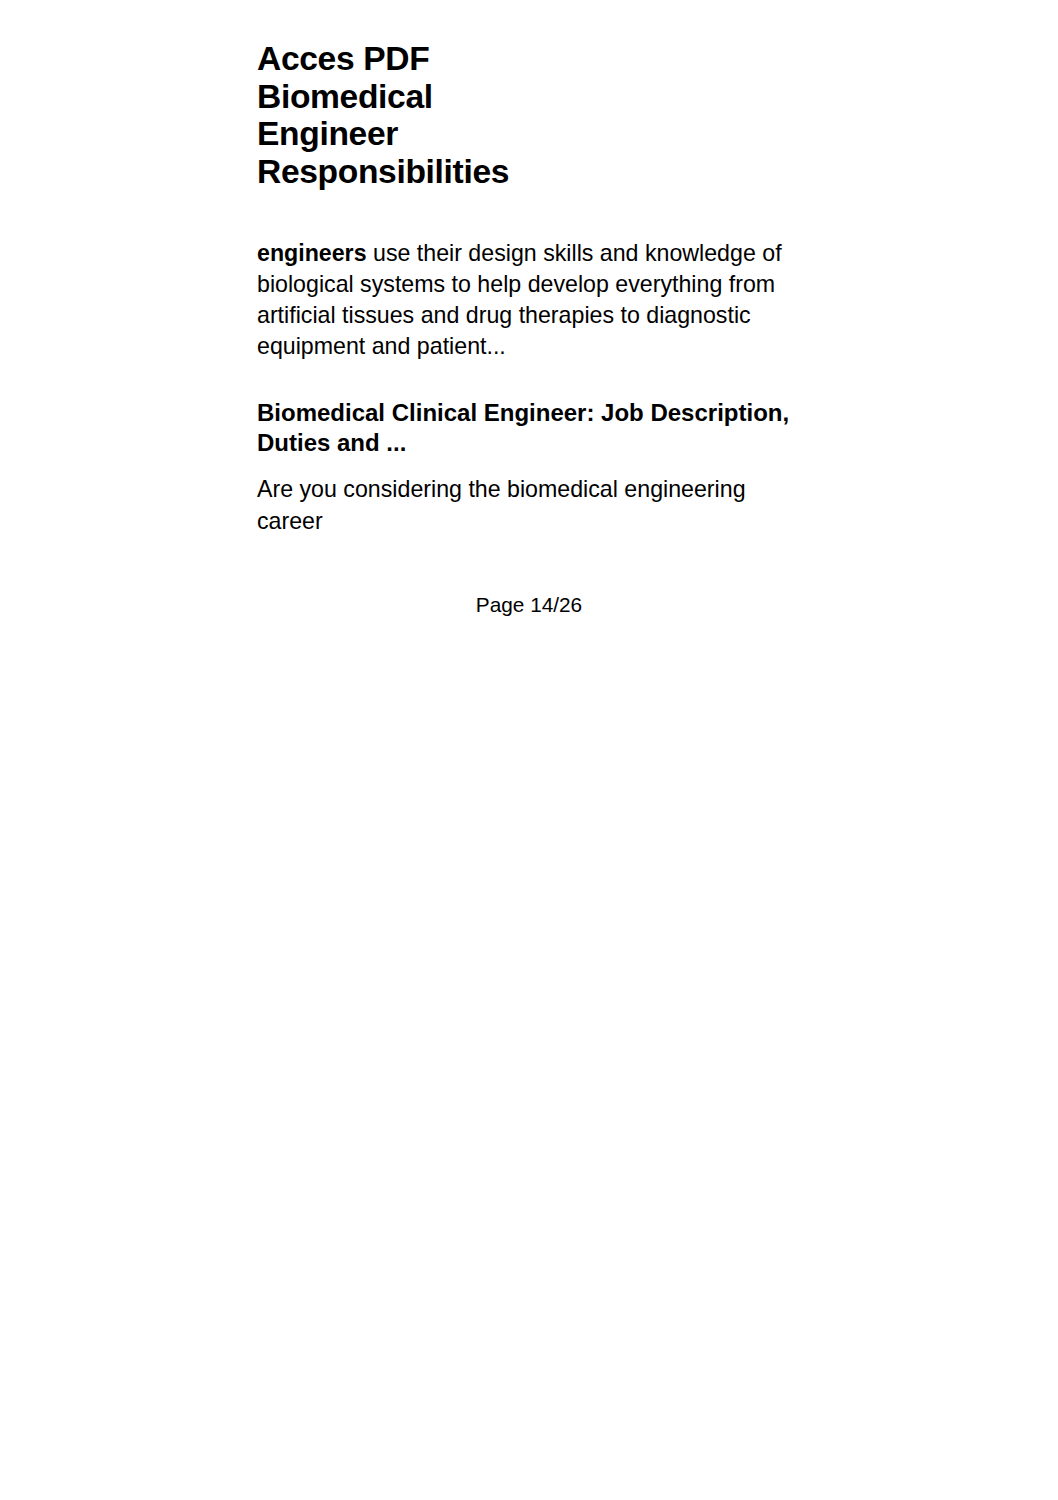Acces PDF Biomedical Engineer Responsibilities
engineers use their design skills and knowledge of biological systems to help develop everything from artificial tissues and drug therapies to diagnostic equipment and patient...
Biomedical Clinical Engineer: Job Description, Duties and ...
Are you considering the biomedical engineering career
Page 14/26